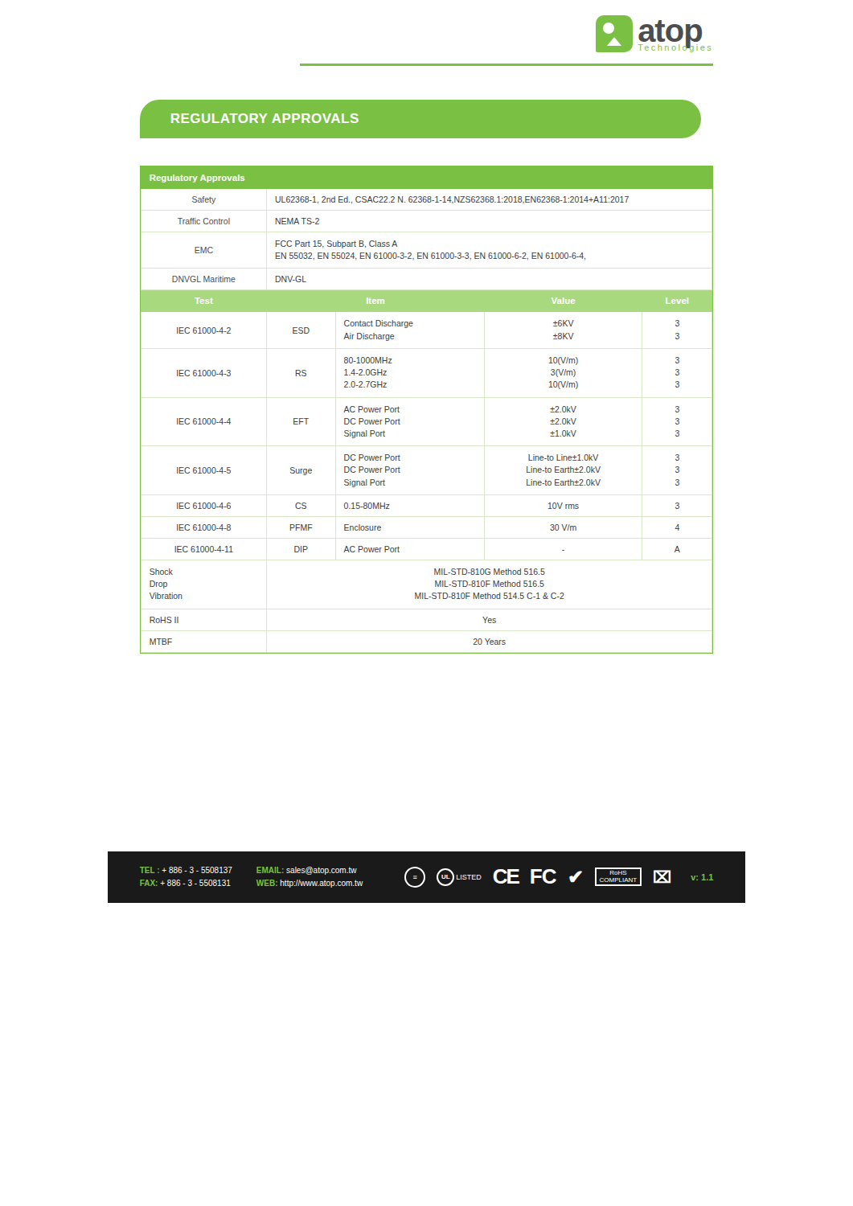atop
Technologies
REGULATORY APPROVALS
| Regulatory Approvals |
| --- |
| Safety | UL62368-1, 2nd Ed., CSAC22.2 N. 62368-1-14,NZS62368.1:2018,EN62368-1:2014+A11:2017 |
| Traffic Control | NEMA TS-2 |
| EMC | FCC Part 15, Subpart B, Class A EN 55032, EN 55024, EN 61000-3-2, EN 61000-3-3, EN 61000-6-2, EN 61000-6-4, |
| DNVGL Maritime | DNV-GL |
| Test | Item | Value | Level |
| IEC 61000-4-2 | ESD | Contact Discharge Air Discharge | ±6KV ±8KV | 3 3 |
| IEC 61000-4-3 | RS | 80-1000MHz 1.4-2.0GHz 2.0-2.7GHz | 10(V/m) 3(V/m) 10(V/m) | 3 3 3 |
| IEC 61000-4-4 | EFT | AC Power Port DC Power Port Signal Port | ±2.0kV ±2.0kV ±1.0kV | 3 3 3 |
| IEC 61000-4-5 | Surge | DC Power Port DC Power Port Signal Port | Line-to Line±1.0kV Line-to Earth±2.0kV Line-to Earth±2.0kV | 3 3 3 |
| IEC 61000-4-6 | CS | 0.15-80MHz | 10V rms | 3 |
| IEC 61000-4-8 | PFMF | Enclosure | 30 V/m | 4 |
| IEC 61000-4-11 | DIP | AC Power Port | - | A |
| Shock Drop Vibration | MIL-STD-810G Method 516.5 MIL-STD-810F Method 516.5 MIL-STD-810F Method 514.5 C-1 & C-2 |
| RoHS II | Yes |
| MTBF | 20 Years |
TEL : + 886 - 3 - 5508137
FAX: + 886 - 3 - 5508131
EMAIL: sales@atop.com.tw
WEB: http://www.atop.com.tw
≡ ULLISTED CE FC ✔ RoHS
COMPLIANT ⌧ v: 1.1